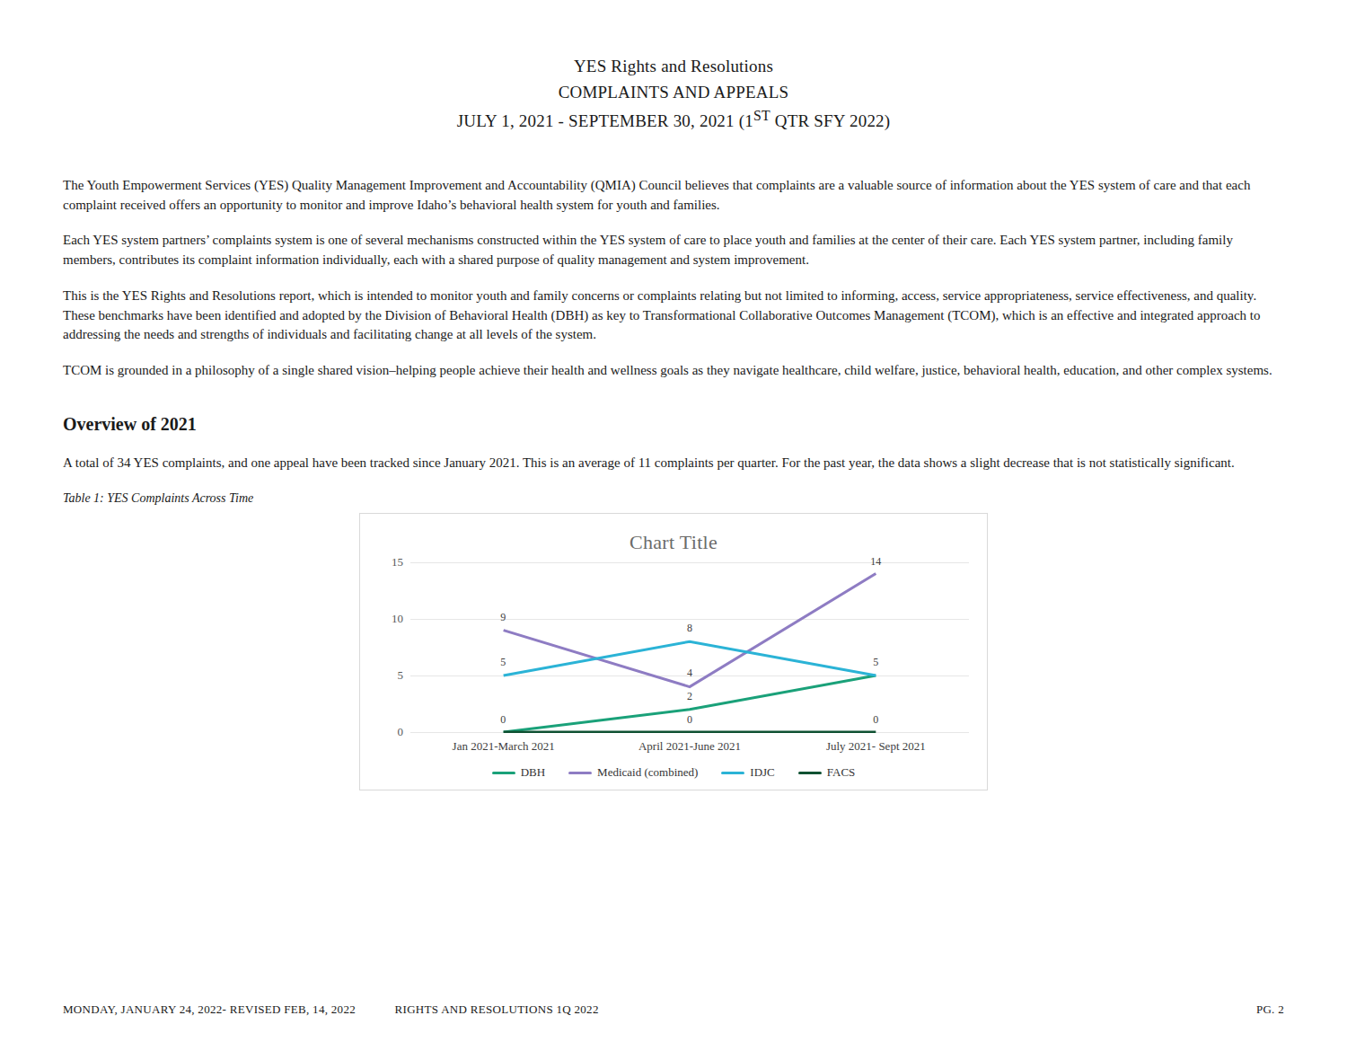YES Rights and Resolutions Complaints and Appeals July 1, 2021 - September 30, 2021 (1st Qtr SFY 2022)
The Youth Empowerment Services (YES) Quality Management Improvement and Accountability (QMIA) Council believes that complaints are a valuable source of information about the YES system of care and that each complaint received offers an opportunity to monitor and improve Idaho’s behavioral health system for youth and families.
Each YES system partners’ complaints system is one of several mechanisms constructed within the YES system of care to place youth and families at the center of their care. Each YES system partner, including family members, contributes its complaint information individually, each with a shared purpose of quality management and system improvement.
This is the YES Rights and Resolutions report, which is intended to monitor youth and family concerns or complaints relating but not limited to informing, access, service appropriateness, service effectiveness, and quality. These benchmarks have been identified and adopted by the Division of Behavioral Health (DBH) as key to Transformational Collaborative Outcomes Management (TCOM), which is an effective and integrated approach to addressing the needs and strengths of individuals and facilitating change at all levels of the system.
TCOM is grounded in a philosophy of a single shared vision–helping people achieve their health and wellness goals as they navigate healthcare, child welfare, justice, behavioral health, education, and other complex systems.
Overview of 2021
A total of 34 YES complaints, and one appeal have been tracked since January 2021. This is an average of 11 complaints per quarter. For the past year, the data shows a slight decrease that is not statistically significant.
Table 1: YES Complaints Across Time
Chart Title
15
10
5
0
9
5
0
8
4
2
0
14
5
0
Jan 2021-March 2021 April 2021-June 2021 July 2021- Sept 2021
DBH Medicaid (combined) IDJC FACS
Monday, January 24, 2022- Revised Feb, 14, 2022 Rights and Resolutions 1Q 2022
Pg. 2